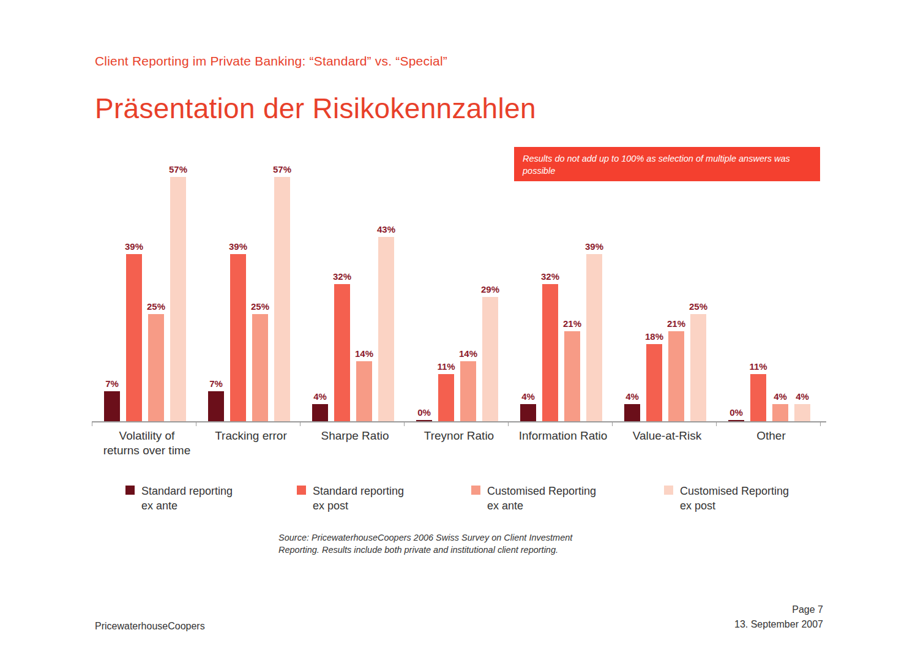Client Reporting im Private Banking: “Standard” vs. “Special”
Präsentation der Risikokennzahlen
Results do not add up to 100% as selection of multiple answers was possible
7%
39%
25%
57%
7%
39%
25%
57%
4%
32%
14%
43%
0%
11%
14%
29%
4%
32%
21%
39%
4%
18%
21%
25%
0%
11%
4%
4%
Volatility of
returns over time
Tracking error
Sharpe Ratio
Treynor Ratio
Information Ratio
Value-at-Risk
Other
Standard reporting
ex ante
Standard reporting
ex post
Customised Reporting
ex ante
Customised Reporting
ex post
Source: PricewaterhouseCoopers 2006 Swiss Survey on Client Investment
Reporting. Results include both private and institutional client reporting.
PricewaterhouseCoopers
Page 7
13. September 2007